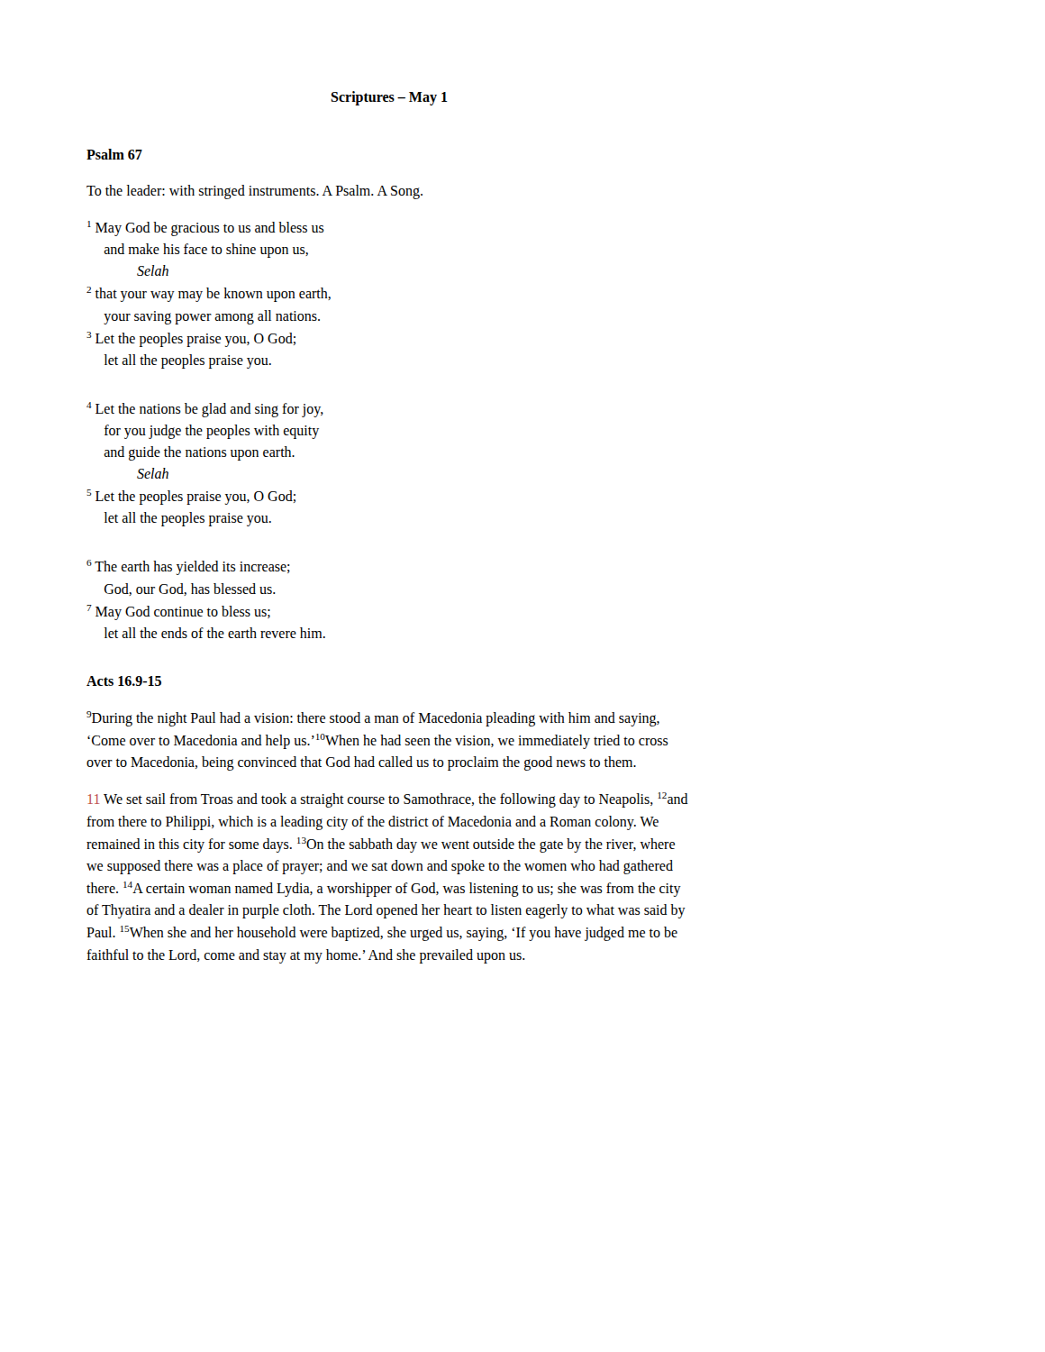Scriptures – May 1
Psalm 67
To the leader: with stringed instruments. A Psalm. A Song.
1 May God be gracious to us and bless us
and make his face to shine upon us,
Selah
2 that your way may be known upon earth,
your saving power among all nations.
3 Let the peoples praise you, O God;
let all the peoples praise you.
4 Let the nations be glad and sing for joy,
for you judge the peoples with equity
and guide the nations upon earth.
Selah
5 Let the peoples praise you, O God;
let all the peoples praise you.
6 The earth has yielded its increase;
God, our God, has blessed us.
7 May God continue to bless us;
let all the ends of the earth revere him.
Acts 16.9-15
9 During the night Paul had a vision: there stood a man of Macedonia pleading with him and saying, ‘Come over to Macedonia and help us.’10 When he had seen the vision, we immediately tried to cross over to Macedonia, being convinced that God had called us to proclaim the good news to them.
11 We set sail from Troas and took a straight course to Samothrace, the following day to Neapolis, 12and from there to Philippi, which is a leading city of the district of Macedonia and a Roman colony. We remained in this city for some days. 13 On the sabbath day we went outside the gate by the river, where we supposed there was a place of prayer; and we sat down and spoke to the women who had gathered there. 14 A certain woman named Lydia, a worshipper of God, was listening to us; she was from the city of Thyatira and a dealer in purple cloth. The Lord opened her heart to listen eagerly to what was said by Paul. 15 When she and her household were baptized, she urged us, saying, ‘If you have judged me to be faithful to the Lord, come and stay at my home.’ And she prevailed upon us.